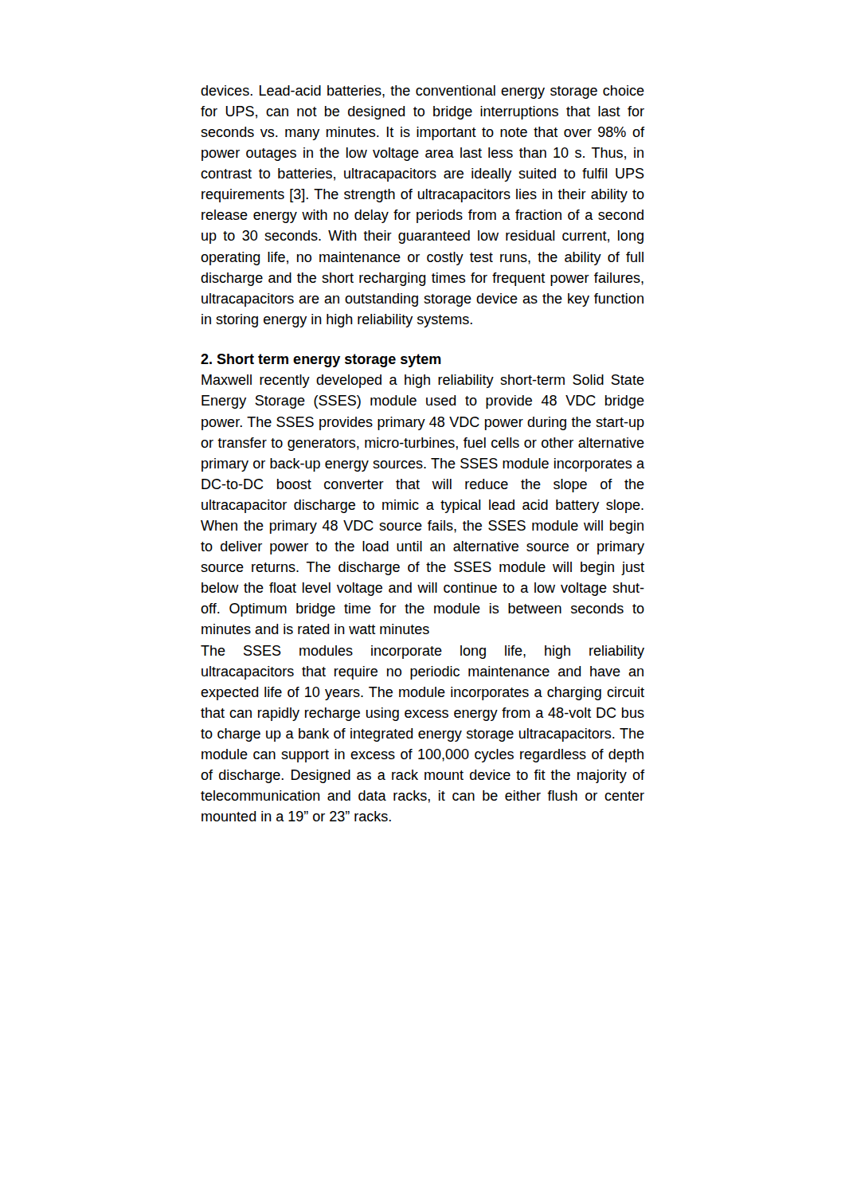devices. Lead-acid batteries, the conventional energy storage choice for UPS, can not be designed to bridge interruptions that last for seconds vs. many minutes. It is important to note that over 98% of power outages in the low voltage area last less than 10 s. Thus, in contrast to batteries, ultracapacitors are ideally suited to fulfil UPS requirements [3]. The strength of ultracapacitors lies in their ability to release energy with no delay for periods from a fraction of a second up to 30 seconds. With their guaranteed low residual current, long operating life, no maintenance or costly test runs, the ability of full discharge and the short recharging times for frequent power failures, ultracapacitors are an outstanding storage device as the key function in storing energy in high reliability systems.
2. Short term energy storage sytem
Maxwell recently developed a high reliability short-term Solid State Energy Storage (SSES) module used to provide 48 VDC bridge power. The SSES provides primary 48 VDC power during the start-up or transfer to generators, micro-turbines, fuel cells or other alternative primary or back-up energy sources. The SSES module incorporates a DC-to-DC boost converter that will reduce the slope of the ultracapacitor discharge to mimic a typical lead acid battery slope. When the primary 48 VDC source fails, the SSES module will begin to deliver power to the load until an alternative source or primary source returns. The discharge of the SSES module will begin just below the float level voltage and will continue to a low voltage shut-off. Optimum bridge time for the module is between seconds to minutes and is rated in watt minutes
The SSES modules incorporate long life, high reliability ultracapacitors that require no periodic maintenance and have an expected life of 10 years. The module incorporates a charging circuit that can rapidly recharge using excess energy from a 48-volt DC bus to charge up a bank of integrated energy storage ultracapacitors. The module can support in excess of 100,000 cycles regardless of depth of discharge. Designed as a rack mount device to fit the majority of telecommunication and data racks, it can be either flush or center mounted in a 19” or 23” racks.